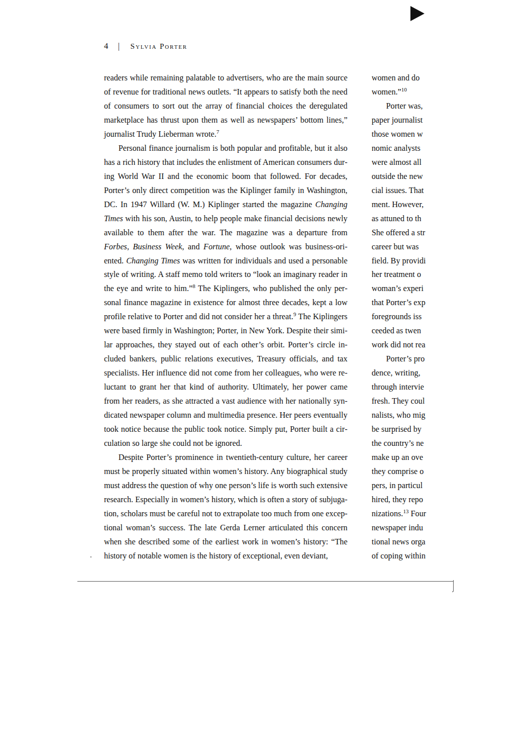4|Sylvia Porter
readers while remaining palatable to advertisers, who are the main source of revenue for traditional news outlets. “It appears to satisfy both the need of consumers to sort out the array of financial choices the deregulated marketplace has thrust upon them as well as newspapers’ bottom lines,” journalist Trudy Lieberman wrote.7
Personal finance journalism is both popular and profitable, but it also has a rich history that includes the enlistment of American consumers during World War II and the economic boom that followed. For decades, Porter’s only direct competition was the Kiplinger family in Washington, DC. In 1947 Willard (W. M.) Kiplinger started the magazine Changing Times with his son, Austin, to help people make financial decisions newly available to them after the war. The magazine was a departure from Forbes, Business Week, and Fortune, whose outlook was business-oriented. Changing Times was written for individuals and used a personable style of writing. A staff memo told writers to “look an imaginary reader in the eye and write to him.”8 The Kiplingers, who published the only personal finance magazine in existence for almost three decades, kept a low profile relative to Porter and did not consider her a threat.9 The Kiplingers were based firmly in Washington; Porter, in New York. Despite their similar approaches, they stayed out of each other’s orbit. Porter’s circle included bankers, public relations executives, Treasury officials, and tax specialists. Her influence did not come from her colleagues, who were reluctant to grant her that kind of authority. Ultimately, her power came from her readers, as she attracted a vast audience with her nationally syndicated newspaper column and multimedia presence. Her peers eventually took notice because the public took notice. Simply put, Porter built a circulation so large she could not be ignored.
Despite Porter’s prominence in twentieth-century culture, her career must be properly situated within women’s history. Any biographical study must address the question of why one person’s life is worth such extensive research. Especially in women’s history, which is often a story of subjugation, scholars must be careful not to extrapolate too much from one exceptional woman’s success. The late Gerda Lerner articulated this concern when she described some of the earliest work in women’s history: “The history of notable women is the history of exceptional, even deviant,
women and do
women.”10
Porter was,
paper journalist
those women w
nomic analysts
were almost all
outside the new
cial issues. That
ment. However,
as attuned to th
She offered a str
career but was
field. By providi
her treatment o
woman’s experi
that Porter’s exp
foregrounds iss
ceeded as twen
work did not rea
Porter’s pro
dence, writing,
through intervie
fresh. They coul
nalists, who mig
be surprised by
the country’s ne
make up an ove
they comprise o
pers, in particul
hired, they repo
nizations.13 Four
newspaper indu
tional news orga
of coping within